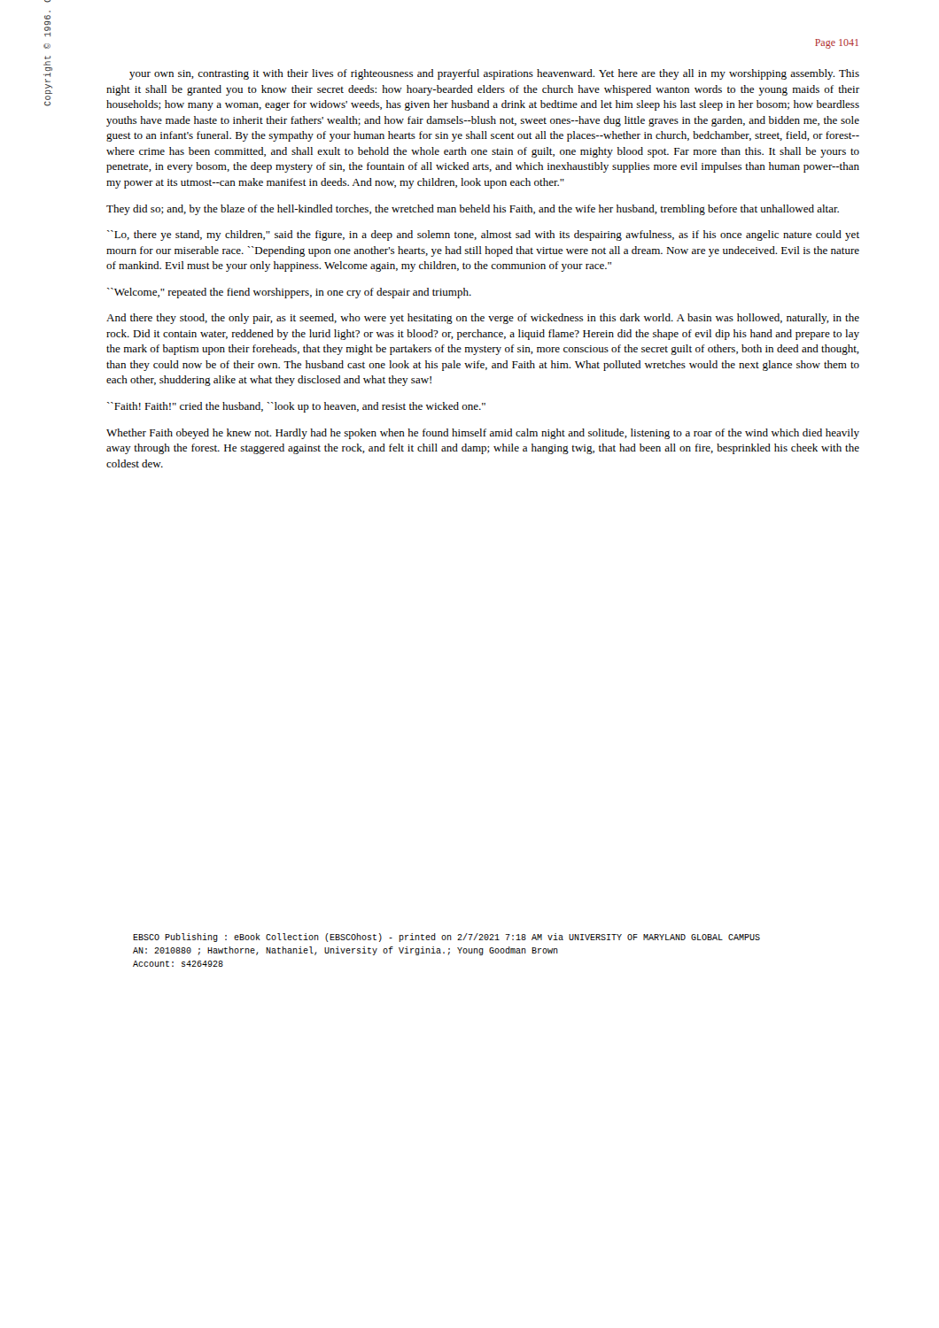Page 1041
Copyright © 1996. Generic NL Freebook Publisher. All rights reserved. May not be reproduced in any form without permission from the publisher, except fair uses permitted under U.S. or applicable copyright law.
your own sin, contrasting it with their lives of righteousness and prayerful aspirations heavenward. Yet here are they all in my worshipping assembly. This night it shall be granted you to know their secret deeds: how hoary-bearded elders of the church have whispered wanton words to the young maids of their households; how many a woman, eager for widows' weeds, has given her husband a drink at bedtime and let him sleep his last sleep in her bosom; how beardless youths have made haste to inherit their fathers' wealth; and how fair damsels--blush not, sweet ones--have dug little graves in the garden, and bidden me, the sole guest to an infant's funeral. By the sympathy of your human hearts for sin ye shall scent out all the places--whether in church, bedchamber, street, field, or forest--where crime has been committed, and shall exult to behold the whole earth one stain of guilt, one mighty blood spot. Far more than this. It shall be yours to penetrate, in every bosom, the deep mystery of sin, the fountain of all wicked arts, and which inexhaustibly supplies more evil impulses than human power--than my power at its utmost--can make manifest in deeds. And now, my children, look upon each other."
They did so; and, by the blaze of the hell-kindled torches, the wretched man beheld his Faith, and the wife her husband, trembling before that unhallowed altar.
``Lo, there ye stand, my children," said the figure, in a deep and solemn tone, almost sad with its despairing awfulness, as if his once angelic nature could yet mourn for our miserable race. ``Depending upon one another's hearts, ye had still hoped that virtue were not all a dream. Now are ye undeceived. Evil is the nature of mankind. Evil must be your only happiness. Welcome again, my children, to the communion of your race."
``Welcome," repeated the fiend worshippers, in one cry of despair and triumph.
And there they stood, the only pair, as it seemed, who were yet hesitating on the verge of wickedness in this dark world. A basin was hollowed, naturally, in the rock. Did it contain water, reddened by the lurid light? or was it blood? or, perchance, a liquid flame? Herein did the shape of evil dip his hand and prepare to lay the mark of baptism upon their foreheads, that they might be partakers of the mystery of sin, more conscious of the secret guilt of others, both in deed and thought, than they could now be of their own. The husband cast one look at his pale wife, and Faith at him. What polluted wretches would the next glance show them to each other, shuddering alike at what they disclosed and what they saw!
``Faith! Faith!" cried the husband, ``look up to heaven, and resist the wicked one."
Whether Faith obeyed he knew not. Hardly had he spoken when he found himself amid calm night and solitude, listening to a roar of the wind which died heavily away through the forest. He staggered against the rock, and felt it chill and damp; while a hanging twig, that had been all on fire, besprinkled his cheek with the coldest dew.
EBSCO Publishing : eBook Collection (EBSCOhost) - printed on 2/7/2021 7:18 AM via UNIVERSITY OF MARYLAND GLOBAL CAMPUS
AN: 2010880 ; Hawthorne, Nathaniel, University of Virginia.; Young Goodman Brown
Account: s4264928